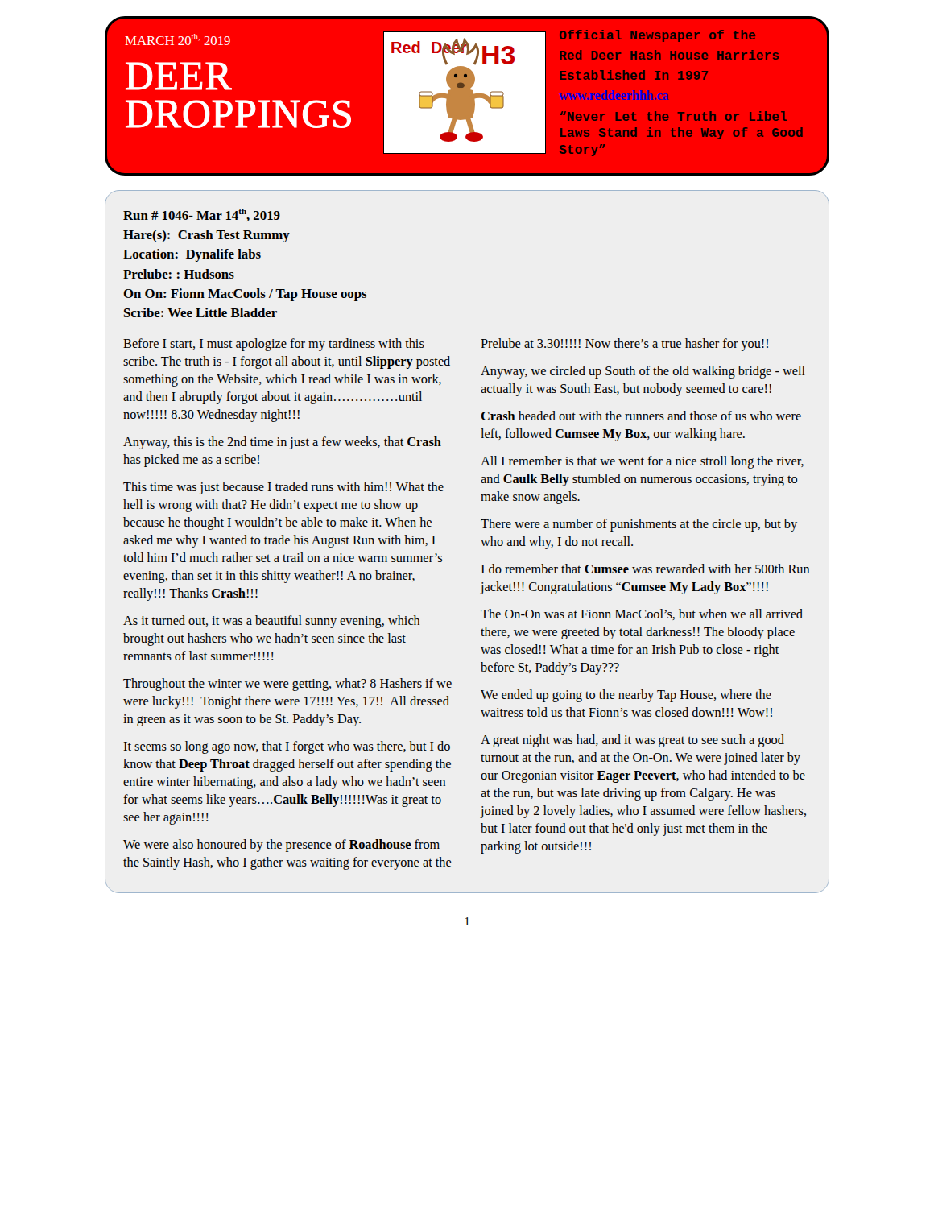MARCH 20th, 2019
Deer Droppings
Red Deer H3
Official Newspaper of the
Red Deer Hash House Harriers
Established In 1997
www.reddeerhhh.ca
“Never Let the Truth or Libel Laws Stand in the Way of a Good Story”
Run # 1046- Mar 14th, 2019
Hare(s): Crash Test Rummy
Location: Dynalife labs
Prelube: : Hudsons
On On: Fionn MacCools / Tap House oops
Scribe: Wee Little Bladder
Before I start, I must apologize for my tardiness with this scribe. The truth is - I forgot all about it, until Slippery posted something on the Website, which I read while I was in work, and then I abruptly forgot about it again……………until now!!!!! 8.30 Wednesday night!!!
Anyway, this is the 2nd time in just a few weeks, that Crash has picked me as a scribe!
This time was just because I traded runs with him!! What the hell is wrong with that? He didn’t expect me to show up because he thought I wouldn’t be able to make it. When he asked me why I wanted to trade his August Run with him, I told him I’d much rather set a trail on a nice warm summer’s evening, than set it in this shitty weather!! A no brainer, really!!! Thanks Crash!!!
As it turned out, it was a beautiful sunny evening, which brought out hashers who we hadn’t seen since the last remnants of last summer!!!!!
Throughout the winter we were getting, what? 8 Hashers if we were lucky!!! Tonight there were 17!!!! Yes, 17!! All dressed in green as it was soon to be St. Paddy’s Day.
It seems so long ago now, that I forget who was there, but I do know that Deep Throat dragged herself out after spending the entire winter hibernating, and also a lady who we hadn’t seen for what seems like years….Caulk Belly!!!!!!Was it great to see her again!!!!
We were also honoured by the presence of Roadhouse from the Saintly Hash, who I gather was waiting for everyone at the Prelube at 3.30!!!!! Now there’s a true hasher for you!!
Anyway, we circled up South of the old walking bridge - well actually it was South East, but nobody seemed to care!!
Crash headed out with the runners and those of us who were left, followed Cumsee My Box, our walking hare.
All I remember is that we went for a nice stroll long the river, and Caulk Belly stumbled on numerous occasions, trying to make snow angels.
There were a number of punishments at the circle up, but by who and why, I do not recall.
I do remember that Cumsee was rewarded with her 500th Run jacket!!! Congratulations “Cumsee My Lady Box”!!!!
The On-On was at Fionn MacCool’s, but when we all arrived there, we were greeted by total darkness!! The bloody place was closed!! What a time for an Irish Pub to close - right before St, Paddy’s Day???
We ended up going to the nearby Tap House, where the waitress told us that Fionn’s was closed down!!! Wow!!
A great night was had, and it was great to see such a good turnout at the run, and at the On-On. We were joined later by our Oregonian visitor Eager Peevert, who had intended to be at the run, but was late driving up from Calgary. He was joined by 2 lovely ladies, who I assumed were fellow hashers, but I later found out that he'd only just met them in the parking lot outside!!!
1